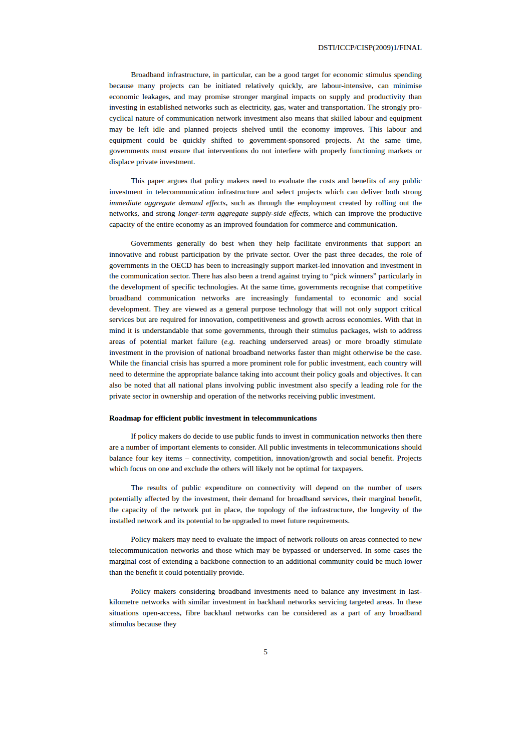DSTI/ICCP/CISP(2009)1/FINAL
Broadband infrastructure, in particular, can be a good target for economic stimulus spending because many projects can be initiated relatively quickly, are labour-intensive, can minimise economic leakages, and may promise stronger marginal impacts on supply and productivity than investing in established networks such as electricity, gas, water and transportation. The strongly pro-cyclical nature of communication network investment also means that skilled labour and equipment may be left idle and planned projects shelved until the economy improves. This labour and equipment could be quickly shifted to government-sponsored projects. At the same time, governments must ensure that interventions do not interfere with properly functioning markets or displace private investment.
This paper argues that policy makers need to evaluate the costs and benefits of any public investment in telecommunication infrastructure and select projects which can deliver both strong immediate aggregate demand effects, such as through the employment created by rolling out the networks, and strong longer-term aggregate supply-side effects, which can improve the productive capacity of the entire economy as an improved foundation for commerce and communication.
Governments generally do best when they help facilitate environments that support an innovative and robust participation by the private sector. Over the past three decades, the role of governments in the OECD has been to increasingly support market-led innovation and investment in the communication sector. There has also been a trend against trying to “pick winners” particularly in the development of specific technologies. At the same time, governments recognise that competitive broadband communication networks are increasingly fundamental to economic and social development. They are viewed as a general purpose technology that will not only support critical services but are required for innovation, competitiveness and growth across economies. With that in mind it is understandable that some governments, through their stimulus packages, wish to address areas of potential market failure (e.g. reaching underserved areas) or more broadly stimulate investment in the provision of national broadband networks faster than might otherwise be the case. While the financial crisis has spurred a more prominent role for public investment, each country will need to determine the appropriate balance taking into account their policy goals and objectives. It can also be noted that all national plans involving public investment also specify a leading role for the private sector in ownership and operation of the networks receiving public investment.
Roadmap for efficient public investment in telecommunications
If policy makers do decide to use public funds to invest in communication networks then there are a number of important elements to consider. All public investments in telecommunications should balance four key items – connectivity, competition, innovation/growth and social benefit. Projects which focus on one and exclude the others will likely not be optimal for taxpayers.
The results of public expenditure on connectivity will depend on the number of users potentially affected by the investment, their demand for broadband services, their marginal benefit, the capacity of the network put in place, the topology of the infrastructure, the longevity of the installed network and its potential to be upgraded to meet future requirements.
Policy makers may need to evaluate the impact of network rollouts on areas connected to new telecommunication networks and those which may be bypassed or underserved. In some cases the marginal cost of extending a backbone connection to an additional community could be much lower than the benefit it could potentially provide.
Policy makers considering broadband investments need to balance any investment in last-kilometre networks with similar investment in backhaul networks servicing targeted areas. In these situations open-access, fibre backhaul networks can be considered as a part of any broadband stimulus because they
5